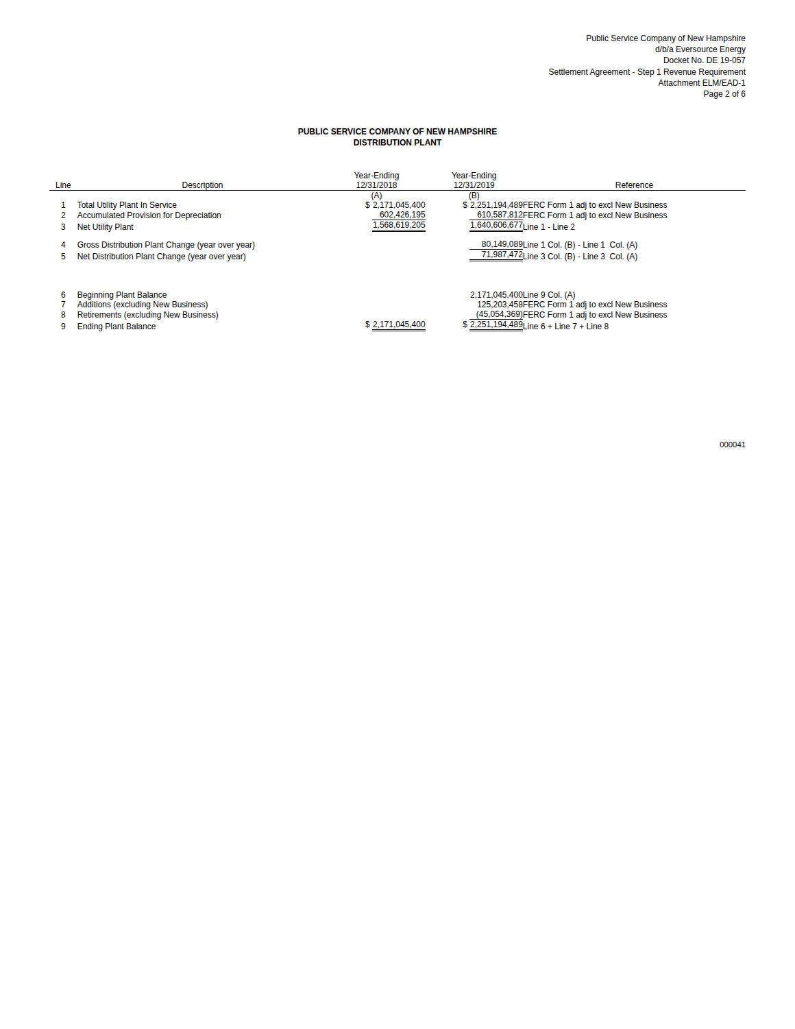Public Service Company of New Hampshire
d/b/a Eversource Energy
Docket No. DE 19-057
Settlement Agreement - Step 1 Revenue Requirement
Attachment ELM/EAD-1
Page 2 of 6
PUBLIC SERVICE COMPANY OF NEW HAMPSHIRE
DISTRIBUTION PLANT
| | | Year-Ending | Year-Ending | |
| Line | Description | 12/31/2018 | 12/31/2019 | Reference |
| | | (A) | (B) | |
| 1 | Total Utility Plant In Service | $ 2,171,045,400 | $ 2,251,194,489 | FERC Form 1 adj to excl New Business |
| 2 | Accumulated Provision for Depreciation | 602,426,195 | 610,587,812 | FERC Form 1 adj to excl New Business |
| 3 | Net Utility Plant | 1,568,619,205 | 1,640,606,677 | Line 1 - Line 2 |
| 4 | Gross Distribution Plant Change (year over year) | | 80,149,089 | Line 1 Col. (B) - Line 1 Col. (A) |
| 5 | Net Distribution Plant Change (year over year) | | 71,987,472 | Line 3 Col. (B) - Line 3 Col. (A) |
| 6 | Beginning Plant Balance | | 2,171,045,400 | Line 9 Col. (A) |
| 7 | Additions (excluding New Business) | | 125,203,458 | FERC Form 1 adj to excl New Business |
| 8 | Retirements (excluding New Business) | | (45,054,369) | FERC Form 1 adj to excl New Business |
| 9 | Ending Plant Balance | $ 2,171,045,400 | $ 2,251,194,489 | Line 6 + Line 7 + Line 8 |
000041